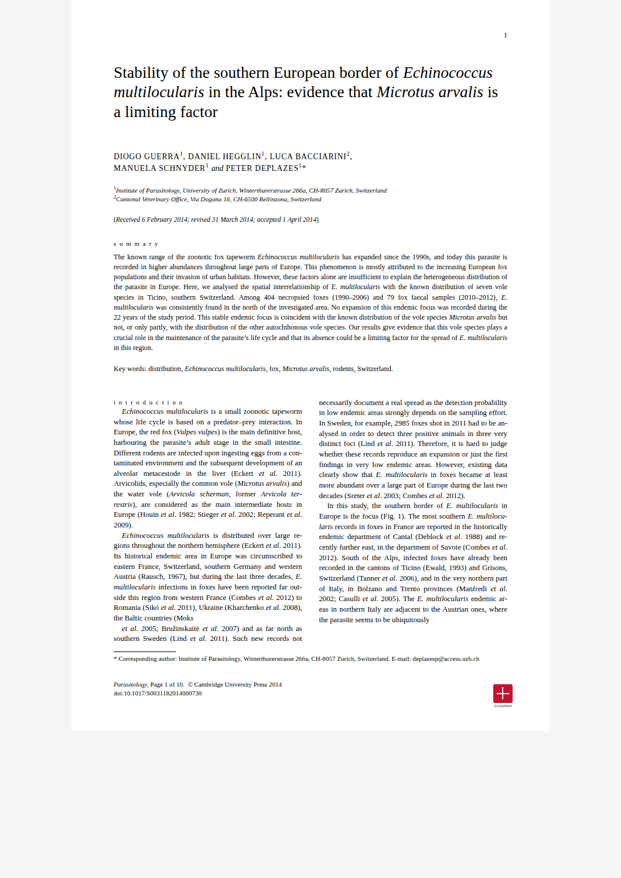1
Stability of the southern European border of Echinococcus multilocularis in the Alps: evidence that Microtus arvalis is a limiting factor
DIOGO GUERRA1, DANIEL HEGGLIN1, LUCA BACCIARINI2,
MANUELA SCHNYDER1 and PETER DEPLAZES1*
1Institute of Parasitology, University of Zurich, Winterthurerstrasse 266a, CH-8057 Zurich, Switzerland
2Cantonal Veterinary Office, Via Dogana 16, CH-6500 Bellinzona, Switzerland
(Received 6 February 2014; revised 31 March 2014; accepted 1 April 2014)
s u m m a r y
The known range of the zoonotic fox tapeworm Echinococcus multilocularis has expanded since the 1990s, and today this parasite is recorded in higher abundances throughout large parts of Europe. This phenomenon is mostly attributed to the increasing European fox populations and their invasion of urban habitats. However, these factors alone are insufficient to explain the heterogeneous distribution of the parasite in Europe. Here, we analysed the spatial interrelationship of E. multilocularis with the known distribution of seven vole species in Ticino, southern Switzerland. Among 404 necropsied foxes (1990–2006) and 79 fox faecal samples (2010–2012), E. multilocularis was consistently found in the north of the investigated area. No expansion of this endemic focus was recorded during the 22 years of the study period. This stable endemic focus is coincident with the known distribution of the vole species Microtus arvalis but not, or only partly, with the distribution of the other autochthonous vole species. Our results give evidence that this vole species plays a crucial role in the maintenance of the parasite’s life cycle and that its absence could be a limiting factor for the spread of E. multilocularis in this region.
Key words: distribution, Echinococcus multilocularis, fox, Microtus arvalis, rodents, Switzerland.
i n t r o d u c t i o n
Echinococcus multilocularis is a small zoonotic tapeworm whose life cycle is based on a predator–prey interaction. In Europe, the red fox (Vulpes vulpes) is the main definitive host, harbouring the parasite’s adult stage in the small intestine. Different rodents are infected upon ingesting eggs from a contaminated environment and the subsequent development of an alveolar metacestode in the liver (Eckert et al. 2011). Arvicolids, especially the common vole (Microtus arvalis) and the water vole (Arvicola scherman, former Arvicola terrestris), are considered as the main intermediate hosts in Europe (Houin et al. 1982; Stieger et al. 2002; Reperant et al. 2009).
Echinococcus multilocularis is distributed over large regions throughout the northern hemisphere (Eckert et al. 2011). Its historical endemic area in Europe was circumscribed to eastern France, Switzerland, southern Germany and western Austria (Rausch, 1967), but during the last three decades, E. multilocularis infections in foxes have been reported far outside this region from western France (Combes et al. 2012) to Romania (Sikó et al. 2011), Ukraine (Kharchenko et al. 2008), the Baltic countries (Moks
et al. 2005; Bružinskaitė et al. 2007) and as far north as southern Sweden (Lind et al. 2011). Such new records not necessarily document a real spread as the detection probability in low endemic areas strongly depends on the sampling effort. In Sweden, for example, 2985 foxes shot in 2011 had to be analysed in order to detect three positive animals in three very distinct foci (Lind et al. 2011). Therefore, it is hard to judge whether these records reproduce an expansion or just the first findings in very low endemic areas. However, existing data clearly show that E. multilocularis in foxes became at least more abundant over a large part of Europe during the last two decades (Sreter et al. 2003; Combes et al. 2012).
In this study, the southern border of E. multilocularis in Europe is the focus (Fig. 1). The most southern E. multilocularis records in foxes in France are reported in the historically endemic department of Cantal (Deblock et al. 1988) and recently further east, in the department of Savoie (Combes et al. 2012). South of the Alps, infected foxes have already been recorded in the cantons of Ticino (Ewald, 1993) and Grisons, Switzerland (Tanner et al. 2006), and in the very northern part of Italy, in Bolzano and Trento provinces (Manfredi et al. 2002; Casulli et al. 2005). The E. multilocularis endemic areas in northern Italy are adjacent to the Austrian ones, where the parasite seems to be ubiquitously
* Corresponding author: Institute of Parasitology, Winterthurerstrasse 266a, CH-8057 Zurich, Switzerland. E-mail: deplazesp@access.uzh.ch
Parasitology, Page 1 of 10. © Cambridge University Press 2014
doi:10.1017/S0031182014000730
CrossMark